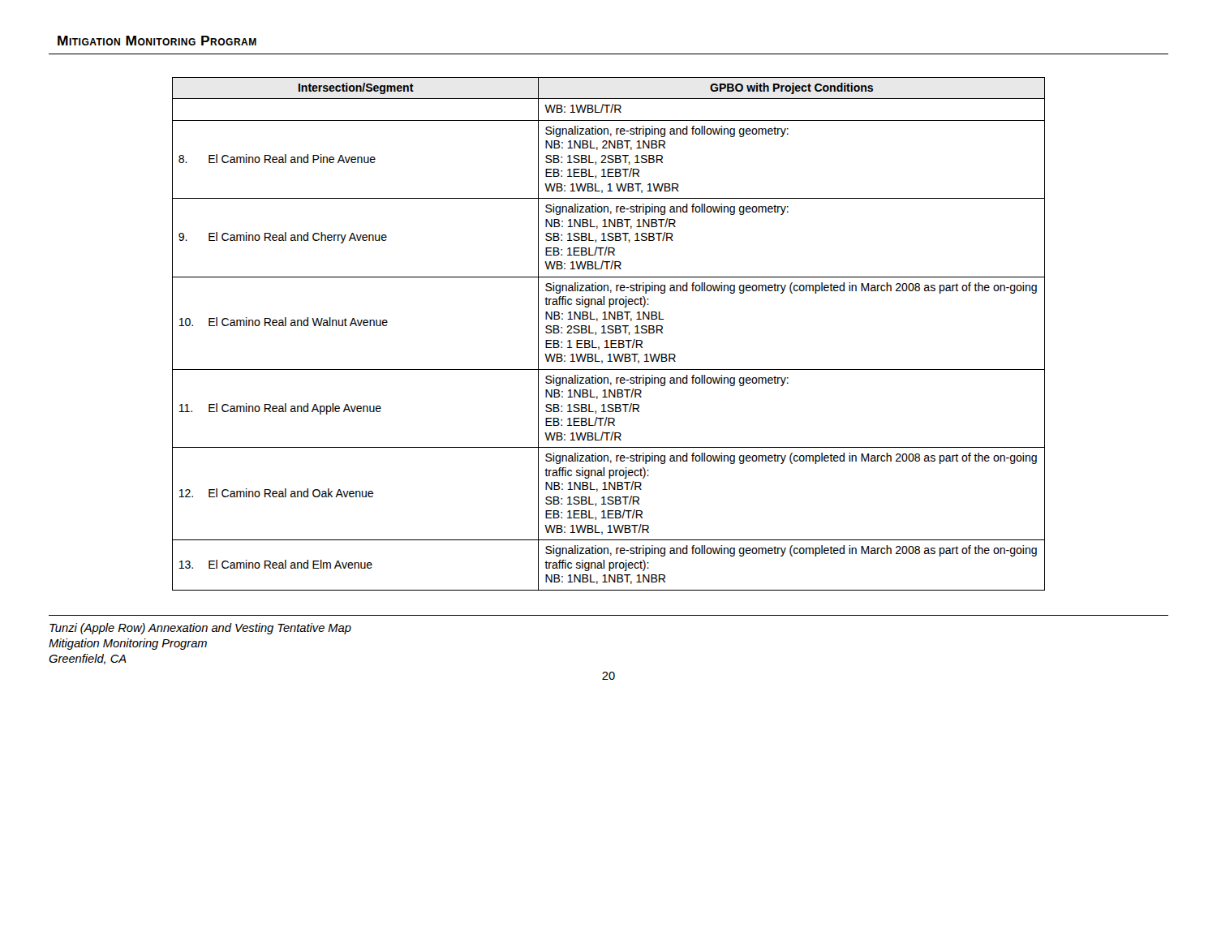Mitigation Monitoring Program
| Intersection/Segment | GPBO with Project Conditions |
| --- | --- |
| | WB: 1WBL/T/R |
| 8. El Camino Real and Pine Avenue | Signalization, re-striping and following geometry: NB: 1NBL, 2NBT, 1NBR SB: 1SBL, 2SBT, 1SBR EB: 1EBL, 1EBT/R WB: 1WBL, 1 WBT, 1WBR |
| 9. El Camino Real and Cherry Avenue | Signalization, re-striping and following geometry: NB: 1NBL, 1NBT, 1NBT/R SB: 1SBL, 1SBT, 1SBT/R EB: 1EBL/T/R WB: 1WBL/T/R |
| 10. El Camino Real and Walnut Avenue | Signalization, re-striping and following geometry (completed in March 2008 as part of the on-going traffic signal project): NB: 1NBL, 1NBT, 1NBL SB: 2SBL, 1SBT, 1SBR EB: 1 EBL, 1EBT/R WB: 1WBL, 1WBT, 1WBR |
| 11. El Camino Real and Apple Avenue | Signalization, re-striping and following geometry: NB: 1NBL, 1NBT/R SB: 1SBL, 1SBT/R EB: 1EBL/T/R WB: 1WBL/T/R |
| 12. El Camino Real and Oak Avenue | Signalization, re-striping and following geometry (completed in March 2008 as part of the on-going traffic signal project): NB: 1NBL, 1NBT/R SB: 1SBL, 1SBT/R EB: 1EBL, 1EB/T/R WB: 1WBL, 1WBT/R |
| 13. El Camino Real and Elm Avenue | Signalization, re-striping and following geometry (completed in March 2008 as part of the on-going traffic signal project): NB: 1NBL, 1NBT, 1NBR |
Tunzi (Apple Row) Annexation and Vesting Tentative Map
Mitigation Monitoring Program
Greenfield, CA
20